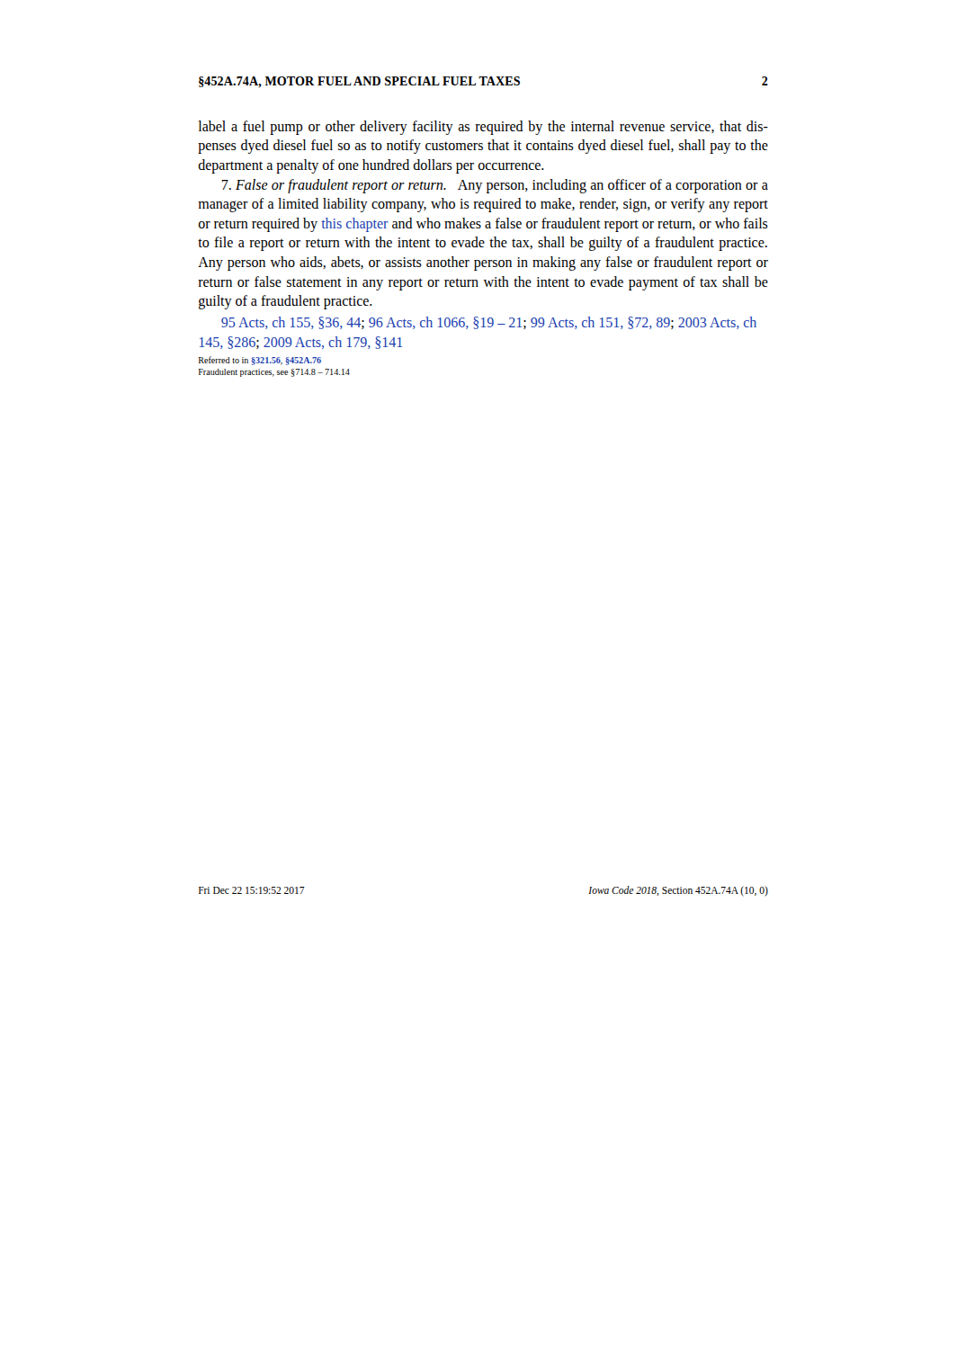§452A.74A, MOTOR FUEL AND SPECIAL FUEL TAXES 2
label a fuel pump or other delivery facility as required by the internal revenue service, that dispenses dyed diesel fuel so as to notify customers that it contains dyed diesel fuel, shall pay to the department a penalty of one hundred dollars per occurrence.
7. False or fraudulent report or return. Any person, including an officer of a corporation or a manager of a limited liability company, who is required to make, render, sign, or verify any report or return required by this chapter and who makes a false or fraudulent report or return, or who fails to file a report or return with the intent to evade the tax, shall be guilty of a fraudulent practice. Any person who aids, abets, or assists another person in making any false or fraudulent report or return or false statement in any report or return with the intent to evade payment of tax shall be guilty of a fraudulent practice.
95 Acts, ch 155, §36, 44; 96 Acts, ch 1066, §19 – 21; 99 Acts, ch 151, §72, 89; 2003 Acts, ch 145, §286; 2009 Acts, ch 179, §141
Referred to in §321.56, §452A.76
Fraudulent practices, see §714.8 – 714.14
Fri Dec 22 15:19:52 2017 Iowa Code 2018, Section 452A.74A (10, 0)